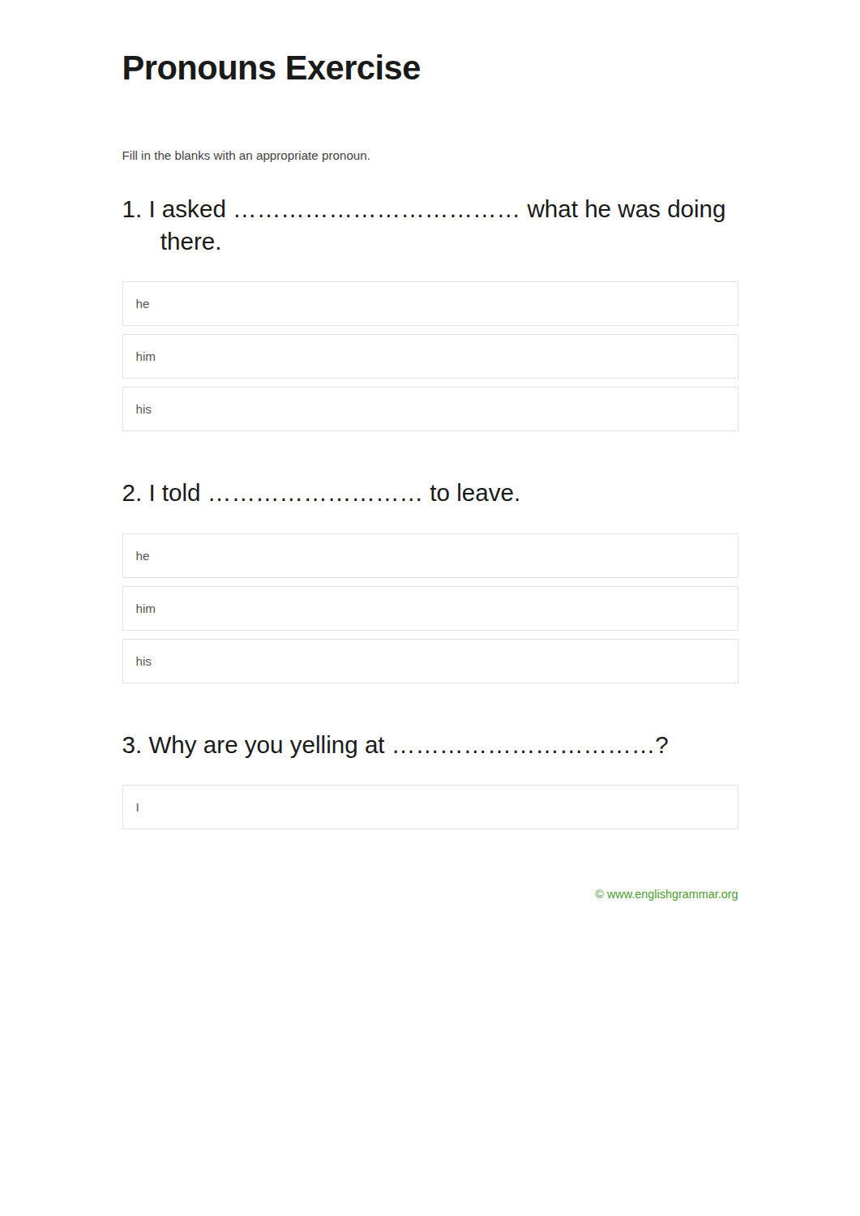Pronouns Exercise
Fill in the blanks with an appropriate pronoun.
I asked ……………………………… what he was doing there.
he
him
his
I told ……………………… to leave.
he
him
his
Why are you yelling at ……………………………?
I
© www.englishgrammar.org